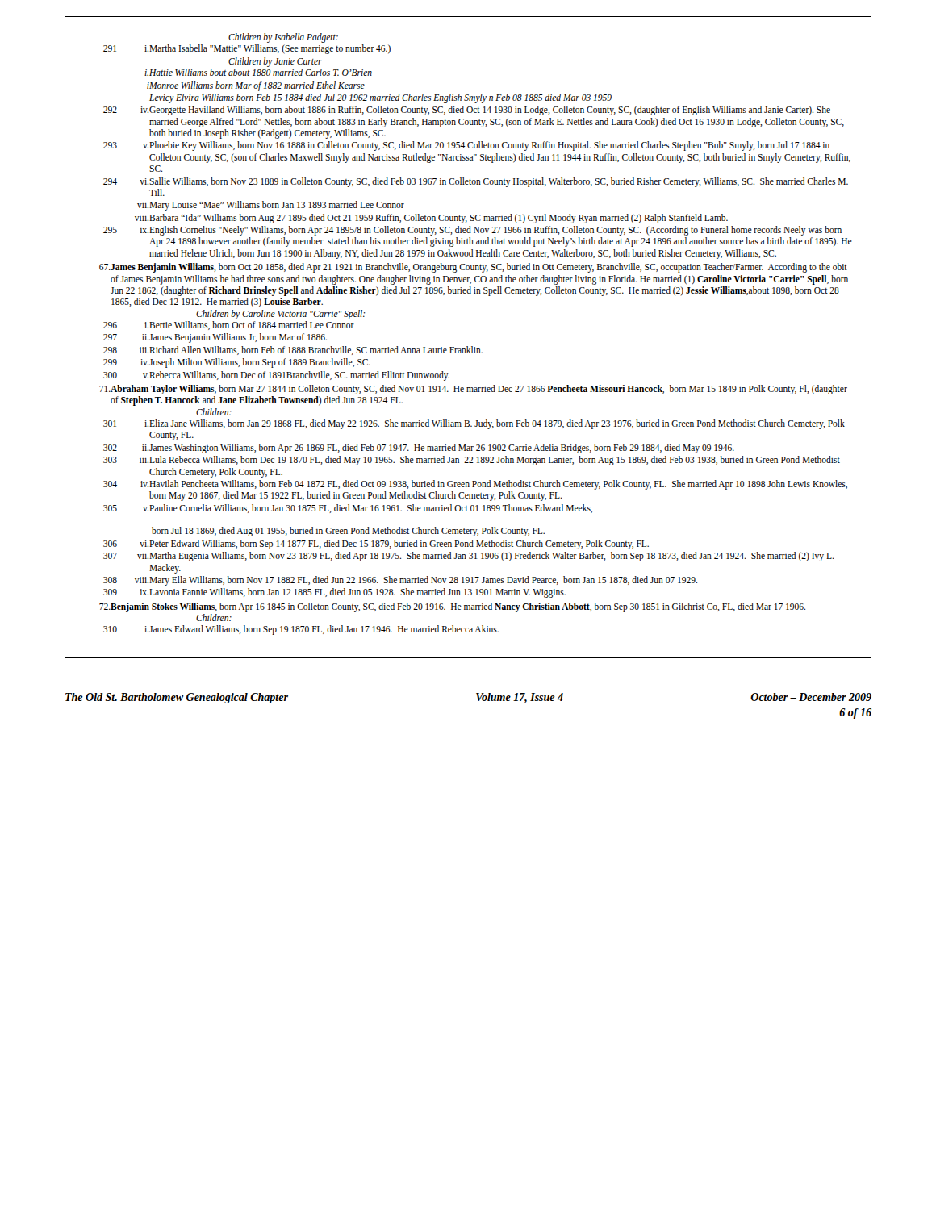Children by Isabella Padgett:
| 291 | i. | Martha Isabella "Mattie" Williams, (See marriage to number 46.) |
Children by Janie Carter
| | i. | Hattie Williams bout about 1880 married Carlos T. O’Brien |
| | i | Monroe Williams born Mar of 1882 married Ethel Kearse |
| | | Levicy Elvira Williams born Feb 15 1884 died Jul 20 1962 married Charles English Smyly n Feb 08 1885 died Mar 03 1959 |
| 292 | iv. | Georgette Havilland Williams, born about 1886 in Ruffin, Colleton County, SC, died Oct 14 1930 in Lodge, Colleton County, SC, (daughter of English Williams and Janie Carter). She married George Alfred "Lord" Nettles, born about 1883 in Early Branch, Hampton County, SC, (son of Mark E. Nettles and Laura Cook) died Oct 16 1930 in Lodge, Colleton County, SC, both buried in Joseph Risher (Padgett) Cemetery, Williams, SC. |
| 293 | v. | Phoebie Key Williams, born Nov 16 1888 in Colleton County, SC, died Mar 20 1954 Colleton County Ruffin Hospital. She married Charles Stephen "Bub" Smyly, born Jul 17 1884 in Colleton County, SC, (son of Charles Maxwell Smyly and Narcissa Rutledge "Narcissa" Stephens) died Jan 11 1944 in Ruffin, Colleton County, SC, both buried in Smyly Cemetery, Ruffin, SC. |
| 294 | vi. | Sallie Williams, born Nov 23 1889 in Colleton County, SC, died Feb 03 1967 in Colleton County Hospital, Walterboro, SC, buried Risher Cemetery, Williams, SC. She married Charles M. Till. |
| | vii. | Mary Louise “Mae” Williams born Jan 13 1893 married Lee Connor |
| | viii. | Barbara “Ida” Williams born Aug 27 1895 died Oct 21 1959 Ruffin, Colleton County, SC married (1) Cyril Moody Ryan married (2) Ralph Stanfield Lamb. |
| 295 | ix. | English Cornelius "Neely" Williams, born Apr 24 1895/8 in Colleton County, SC, died Nov 27 1966 in Ruffin, Colleton County, SC. (According to Funeral home records Neely was born Apr 24 1898 however another (family member stated than his mother died giving birth and that would put Neely’s birth date at Apr 24 1896 and another source has a birth date of 1895). He married Helene Ulrich, born Jun 18 1900 in Albany, NY, died Jun 28 1979 in Oakwood Health Care Center, Walterboro, SC, both buried Risher Cemetery, Williams, SC. |
| 67. | James Benjamin Williams , born Oct 20 1858, died Apr 21 1921 in Branchville, Orangeburg County, SC, buried in Ott Cemetery, Branchville, SC, occupation Teacher/Farmer. According to the obit of James Benjamin Williams he had three sons and two daughters. One daugher living in Denver, CO and the other daughter living in Florida. He married (1) Caroline Victoria "Carrie" Spell , born Jun 22 1862, (daughter of Richard Brinsley Spell and Adaline Risher ) died Jul 27 1896, buried in Spell Cemetery, Colleton County, SC. He married (2) Jessie Williams ,about 1898, born Oct 28 1865, died Dec 12 1912. He married (3) Louise Barber . |
Children by Caroline Victoria "Carrie" Spell:
| 296 | i. | Bertie Williams, born Oct of 1884 married Lee Connor |
| 297 | ii. | James Benjamin Williams Jr, born Mar of 1886. |
| 298 | iii. | Richard Allen Williams, born Feb of 1888 Branchville, SC married Anna Laurie Franklin. |
| 299 | iv. | Joseph Milton Williams, born Sep of 1889 Branchville, SC. |
| 300 | v. | Rebecca Williams, born Dec of 1891Branchville, SC. married Elliott Dunwoody. |
| 71. | Abraham Taylor Williams , born Mar 27 1844 in Colleton County, SC, died Nov 01 1914. He married Dec 27 1866 Pencheeta Missouri Hancock , born Mar 15 1849 in Polk County, Fl, (daughter of Stephen T. Hancock and Jane Elizabeth Townsend ) died Jun 28 1924 FL. |
Children:
| 301 | i. | Eliza Jane Williams, born Jan 29 1868 FL, died May 22 1926. She married William B. Judy, born Feb 04 1879, died Apr 23 1976, buried in Green Pond Methodist Church Cemetery, Polk County, FL. |
| 302 | ii. | James Washington Williams, born Apr 26 1869 FL, died Feb 07 1947. He married Mar 26 1902 Carrie Adelia Bridges, born Feb 29 1884, died May 09 1946. |
| 303 | iii. | Lula Rebecca Williams, born Dec 19 1870 FL, died May 10 1965. She married Jan 22 1892 John Morgan Lanier, born Aug 15 1869, died Feb 03 1938, buried in Green Pond Methodist Church Cemetery, Polk County, FL. |
| 304 | iv. | Havilah Pencheeta Williams, born Feb 04 1872 FL, died Oct 09 1938, buried in Green Pond Methodist Church Cemetery, Polk County, FL. She married Apr 10 1898 John Lewis Knowles, born May 20 1867, died Mar 15 1922 FL, buried in Green Pond Methodist Church Cemetery, Polk County, FL. |
| 305 | v. | Pauline Cornelia Williams, born Jan 30 1875 FL, died Mar 16 1961. She married Oct 01 1899 Thomas Edward Meeks, born Jul 18 1869, died Aug 01 1955, buried in Green Pond Methodist Church Cemetery, Polk County, FL. |
| 306 | vi. | Peter Edward Williams, born Sep 14 1877 FL, died Dec 15 1879, buried in Green Pond Methodist Church Cemetery, Polk County, FL. |
| 307 | vii. | Martha Eugenia Williams, born Nov 23 1879 FL, died Apr 18 1975. She married Jan 31 1906 (1) Frederick Walter Barber, born Sep 18 1873, died Jan 24 1924. She married (2) Ivy L. Mackey. |
| 308 | viii. | Mary Ella Williams, born Nov 17 1882 FL, died Jun 22 1966. She married Nov 28 1917 James David Pearce, born Jan 15 1878, died Jun 07 1929. |
| 309 | ix. | Lavonia Fannie Williams, born Jan 12 1885 FL, died Jun 05 1928. She married Jun 13 1901 Martin V. Wiggins. |
| 72. | Benjamin Stokes Williams , born Apr 16 1845 in Colleton County, SC, died Feb 20 1916. He married Nancy Christian Abbott , born Sep 30 1851 in Gilchrist Co, FL, died Mar 17 1906. |
Children:
| 310 | i. | James Edward Williams, born Sep 19 1870 FL, died Jan 17 1946. He married Rebecca Akins. |
The Old St. Bartholomew Genealogical Chapter
Volume 17, Issue 4
October – December 2009
6 of 16